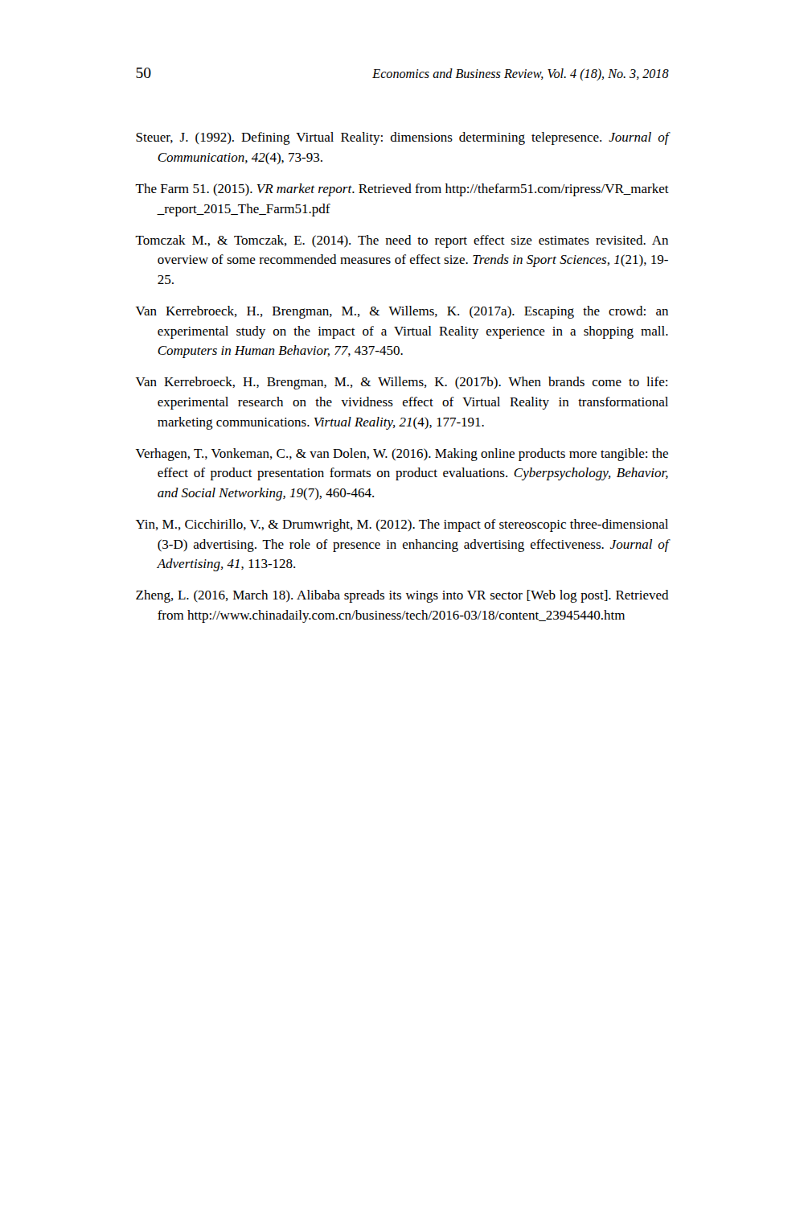50 Economics and Business Review, Vol. 4 (18), No. 3, 2018
Steuer, J. (1992). Defining Virtual Reality: dimensions determining telepresence. Journal of Communication, 42(4), 73-93.
The Farm 51. (2015). VR market report. Retrieved from http://thefarm51.com/ripress/VR_market_report_2015_The_Farm51.pdf
Tomczak M., & Tomczak, E. (2014). The need to report effect size estimates revisited. An overview of some recommended measures of effect size. Trends in Sport Sciences, 1(21), 19-25.
Van Kerrebroeck, H., Brengman, M., & Willems, K. (2017a). Escaping the crowd: an experimental study on the impact of a Virtual Reality experience in a shopping mall. Computers in Human Behavior, 77, 437-450.
Van Kerrebroeck, H., Brengman, M., & Willems, K. (2017b). When brands come to life: experimental research on the vividness effect of Virtual Reality in transformational marketing communications. Virtual Reality, 21(4), 177-191.
Verhagen, T., Vonkeman, C., & van Dolen, W. (2016). Making online products more tangible: the effect of product presentation formats on product evaluations. Cyberpsychology, Behavior, and Social Networking, 19(7), 460-464.
Yin, M., Cicchirillo, V., & Drumwright, M. (2012). The impact of stereoscopic three-dimensional (3-D) advertising. The role of presence in enhancing advertising effectiveness. Journal of Advertising, 41, 113-128.
Zheng, L. (2016, March 18). Alibaba spreads its wings into VR sector [Web log post]. Retrieved from http://www.chinadaily.com.cn/business/tech/2016-03/18/content_23945440.htm